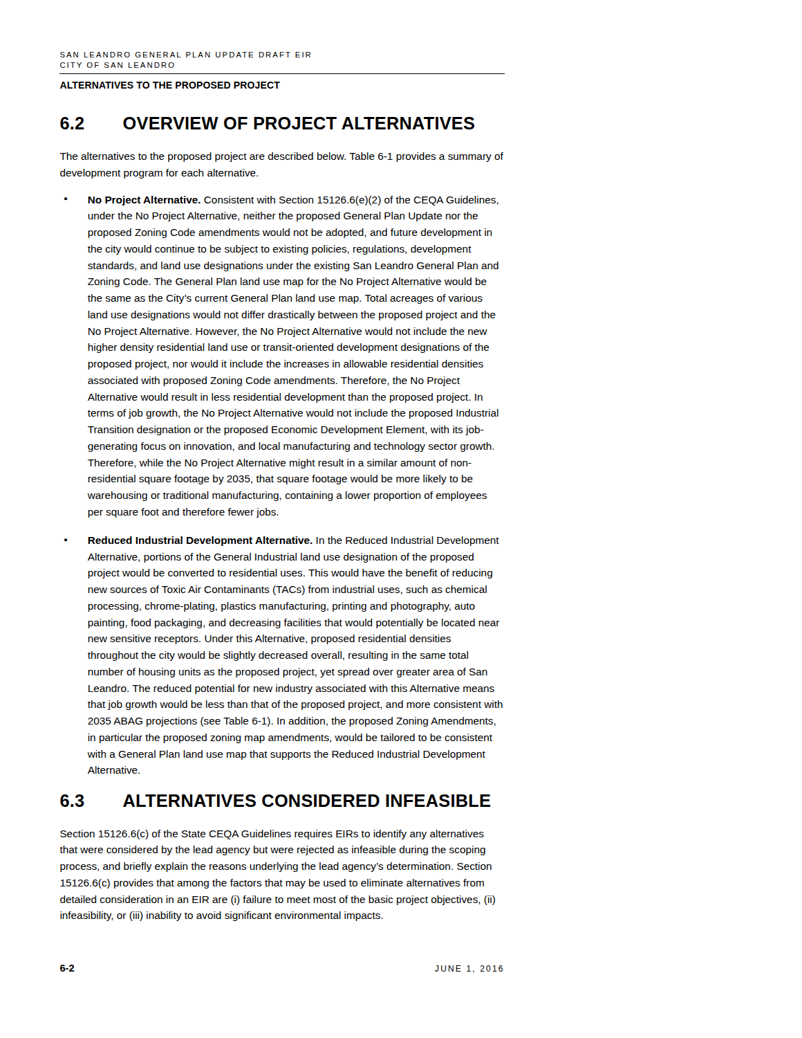San Leandro General Plan Update Draft EIR
City of San Leandro
ALTERNATIVES TO THE PROPOSED PROJECT
6.2 OVERVIEW OF PROJECT ALTERNATIVES
The alternatives to the proposed project are described below. Table 6-1 provides a summary of development program for each alternative.
No Project Alternative. Consistent with Section 15126.6(e)(2) of the CEQA Guidelines, under the No Project Alternative, neither the proposed General Plan Update nor the proposed Zoning Code amendments would not be adopted, and future development in the city would continue to be subject to existing policies, regulations, development standards, and land use designations under the existing San Leandro General Plan and Zoning Code. The General Plan land use map for the No Project Alternative would be the same as the City’s current General Plan land use map. Total acreages of various land use designations would not differ drastically between the proposed project and the No Project Alternative. However, the No Project Alternative would not include the new higher density residential land use or transit-oriented development designations of the proposed project, nor would it include the increases in allowable residential densities associated with proposed Zoning Code amendments. Therefore, the No Project Alternative would result in less residential development than the proposed project. In terms of job growth, the No Project Alternative would not include the proposed Industrial Transition designation or the proposed Economic Development Element, with its job-generating focus on innovation, and local manufacturing and technology sector growth. Therefore, while the No Project Alternative might result in a similar amount of non-residential square footage by 2035, that square footage would be more likely to be warehousing or traditional manufacturing, containing a lower proportion of employees per square foot and therefore fewer jobs.
Reduced Industrial Development Alternative. In the Reduced Industrial Development Alternative, portions of the General Industrial land use designation of the proposed project would be converted to residential uses. This would have the benefit of reducing new sources of Toxic Air Contaminants (TACs) from industrial uses, such as chemical processing, chrome-plating, plastics manufacturing, printing and photography, auto painting, food packaging, and decreasing facilities that would potentially be located near new sensitive receptors. Under this Alternative, proposed residential densities throughout the city would be slightly decreased overall, resulting in the same total number of housing units as the proposed project, yet spread over greater area of San Leandro. The reduced potential for new industry associated with this Alternative means that job growth would be less than that of the proposed project, and more consistent with 2035 ABAG projections (see Table 6-1). In addition, the proposed Zoning Amendments, in particular the proposed zoning map amendments, would be tailored to be consistent with a General Plan land use map that supports the Reduced Industrial Development Alternative.
6.3 ALTERNATIVES CONSIDERED INFEASIBLE
Section 15126.6(c) of the State CEQA Guidelines requires EIRs to identify any alternatives that were considered by the lead agency but were rejected as infeasible during the scoping process, and briefly explain the reasons underlying the lead agency’s determination. Section 15126.6(c) provides that among the factors that may be used to eliminate alternatives from detailed consideration in an EIR are (i) failure to meet most of the basic project objectives, (ii) infeasibility, or (iii) inability to avoid significant environmental impacts.
6-2 June 1, 2016